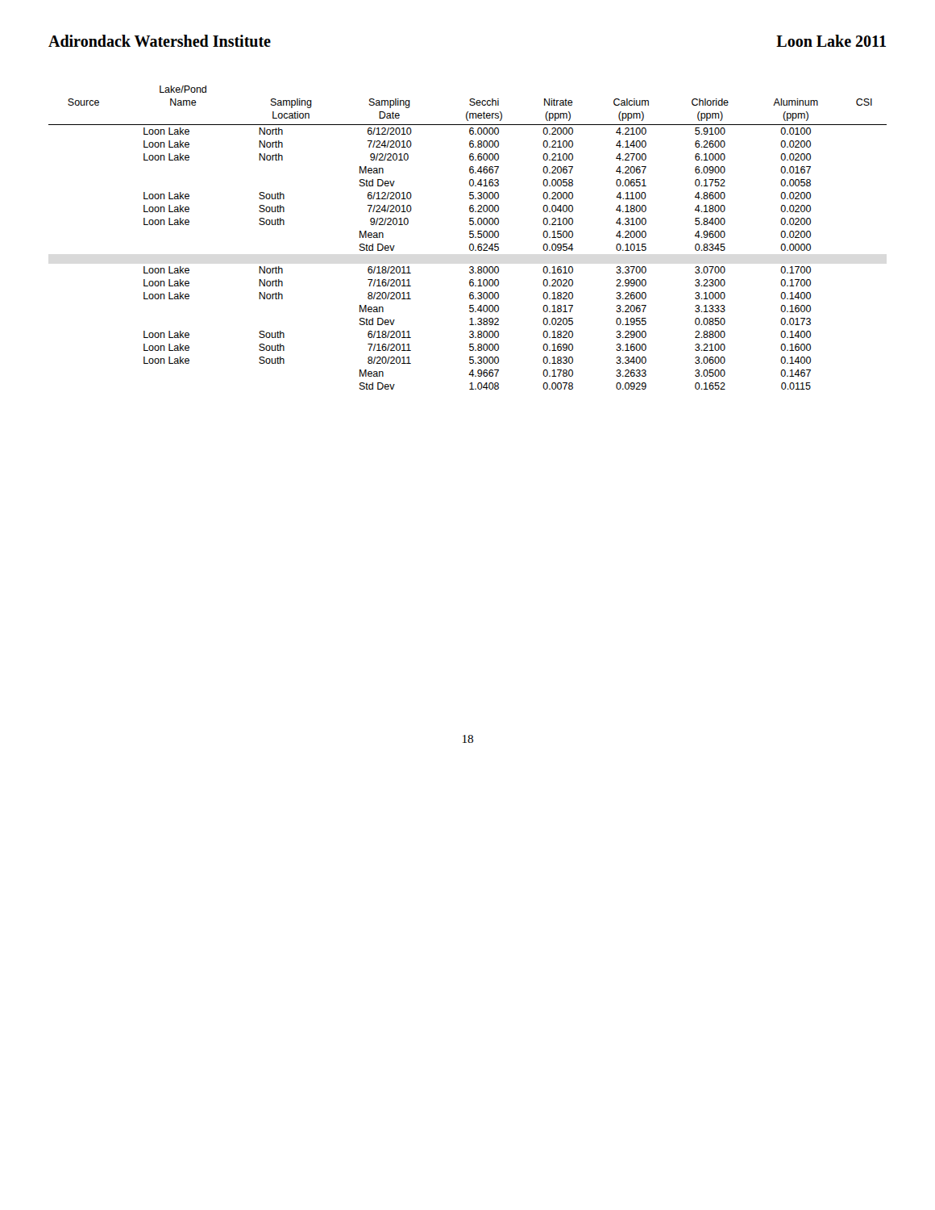Adirondack Watershed Institute Loon Lake 2011
| | Lake/Pond | | | | | | | | |
| --- | --- | --- | --- | --- | --- | --- | --- | --- | --- |
| Source | Name | Sampling | Sampling | Secchi | Nitrate | Calcium | Chloride | Aluminum | CSI |
| | | Location | Date | (meters) | (ppm) | (ppm) | (ppm) | (ppm) | |
| | Loon Lake | North | 6/12/2010 | 6.0000 | 0.2000 | 4.2100 | 5.9100 | 0.0100 | |
| | Loon Lake | North | 7/24/2010 | 6.8000 | 0.2100 | 4.1400 | 6.2600 | 0.0200 | |
| | Loon Lake | North | 9/2/2010 | 6.6000 | 0.2100 | 4.2700 | 6.1000 | 0.0200 | |
| | | | Mean | 6.4667 | 0.2067 | 4.2067 | 6.0900 | 0.0167 | |
| | | | Std Dev | 0.4163 | 0.0058 | 0.0651 | 0.1752 | 0.0058 | |
| | Loon Lake | South | 6/12/2010 | 5.3000 | 0.2000 | 4.1100 | 4.8600 | 0.0200 | |
| | Loon Lake | South | 7/24/2010 | 6.2000 | 0.0400 | 4.1800 | 4.1800 | 0.0200 | |
| | Loon Lake | South | 9/2/2010 | 5.0000 | 0.2100 | 4.3100 | 5.8400 | 0.0200 | |
| | | | Mean | 5.5000 | 0.1500 | 4.2000 | 4.9600 | 0.0200 | |
| | | | Std Dev | 0.6245 | 0.0954 | 0.1015 | 0.8345 | 0.0000 | |
| | Loon Lake | North | 6/18/2011 | 3.8000 | 0.1610 | 3.3700 | 3.0700 | 0.1700 | |
| | Loon Lake | North | 7/16/2011 | 6.1000 | 0.2020 | 2.9900 | 3.2300 | 0.1700 | |
| | Loon Lake | North | 8/20/2011 | 6.3000 | 0.1820 | 3.2600 | 3.1000 | 0.1400 | |
| | | | Mean | 5.4000 | 0.1817 | 3.2067 | 3.1333 | 0.1600 | |
| | | | Std Dev | 1.3892 | 0.0205 | 0.1955 | 0.0850 | 0.0173 | |
| | Loon Lake | South | 6/18/2011 | 3.8000 | 0.1820 | 3.2900 | 2.8800 | 0.1400 | |
| | Loon Lake | South | 7/16/2011 | 5.8000 | 0.1690 | 3.1600 | 3.2100 | 0.1600 | |
| | Loon Lake | South | 8/20/2011 | 5.3000 | 0.1830 | 3.3400 | 3.0600 | 0.1400 | |
| | | | Mean | 4.9667 | 0.1780 | 3.2633 | 3.0500 | 0.1467 | |
| | | | Std Dev | 1.0408 | 0.0078 | 0.0929 | 0.1652 | 0.0115 | |
18